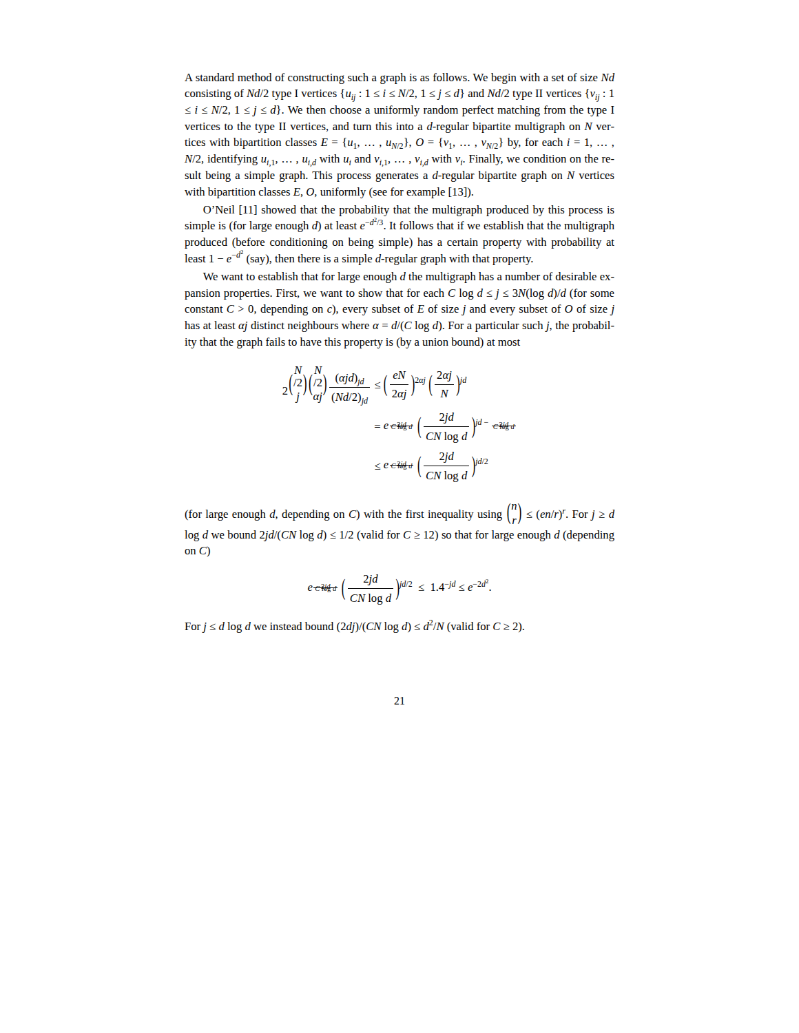A standard method of constructing such a graph is as follows. We begin with a set of size Nd consisting of Nd/2 type I vertices {uij : 1 ≤ i ≤ N/2, 1 ≤ j ≤ d} and Nd/2 type II vertices {vij : 1 ≤ i ≤ N/2, 1 ≤ j ≤ d}. We then choose a uniformly random perfect matching from the type I vertices to the type II vertices, and turn this into a d-regular bipartite multigraph on N vertices with bipartition classes E = {u1, … , uN/2}, O = {v1, … , vN/2} by, for each i = 1, … , N/2, identifying ui,1, … , ui,d with ui and vi,1, … , vi,d with vi. Finally, we condition on the result being a simple graph. This process generates a d-regular bipartite graph on N vertices with bipartition classes E, O, uniformly (see for example [13]).
O’Neil [11] showed that the probability that the multigraph produced by this process is simple is (for large enough d) at least e−d2/3. It follows that if we establish that the multigraph produced (before conditioning on being simple) has a certain property with probability at least 1 − e−d2 (say), then there is a simple d-regular graph with that property.
We want to establish that for large enough d the multigraph has a number of desirable expansion properties. First, we want to show that for each C log d ≤ j ≤ 3N(log d)/d (for some constant C > 0, depending on c), every subset of E of size j and every subset of O of size j has at least αj distinct neighbours where α = d/(C log d). For a particular such j, the probability that the graph fails to have this property is (by a union bound) at most
| 2 N /2 j N /2 αj ( αjd ) jd ( Nd /2) jd | ≤ | eN 2 αj 2 αj 2 αj N jd |
| | = | e 2 jd C log d 2 jd CN log d jd − 2 jd C log d |
| | ≤ | e 2 jd C log d 2 jd CN log d jd /2 |
(for large enough d, depending on C) with the first inequality using nr ≤ (en/r)r. For j ≥ d log d we bound 2jd/(CN log d) ≤ 1/2 (valid for C ≥ 12) so that for large enough d (depending on C)
e 2jd C log d 2jd CN log d jd/2 ≤ 1.4−jd ≤ e−2d2.
For j ≤ d log d we instead bound (2dj)/(CN log d) ≤ d2/N (valid for C ≥ 2).
21